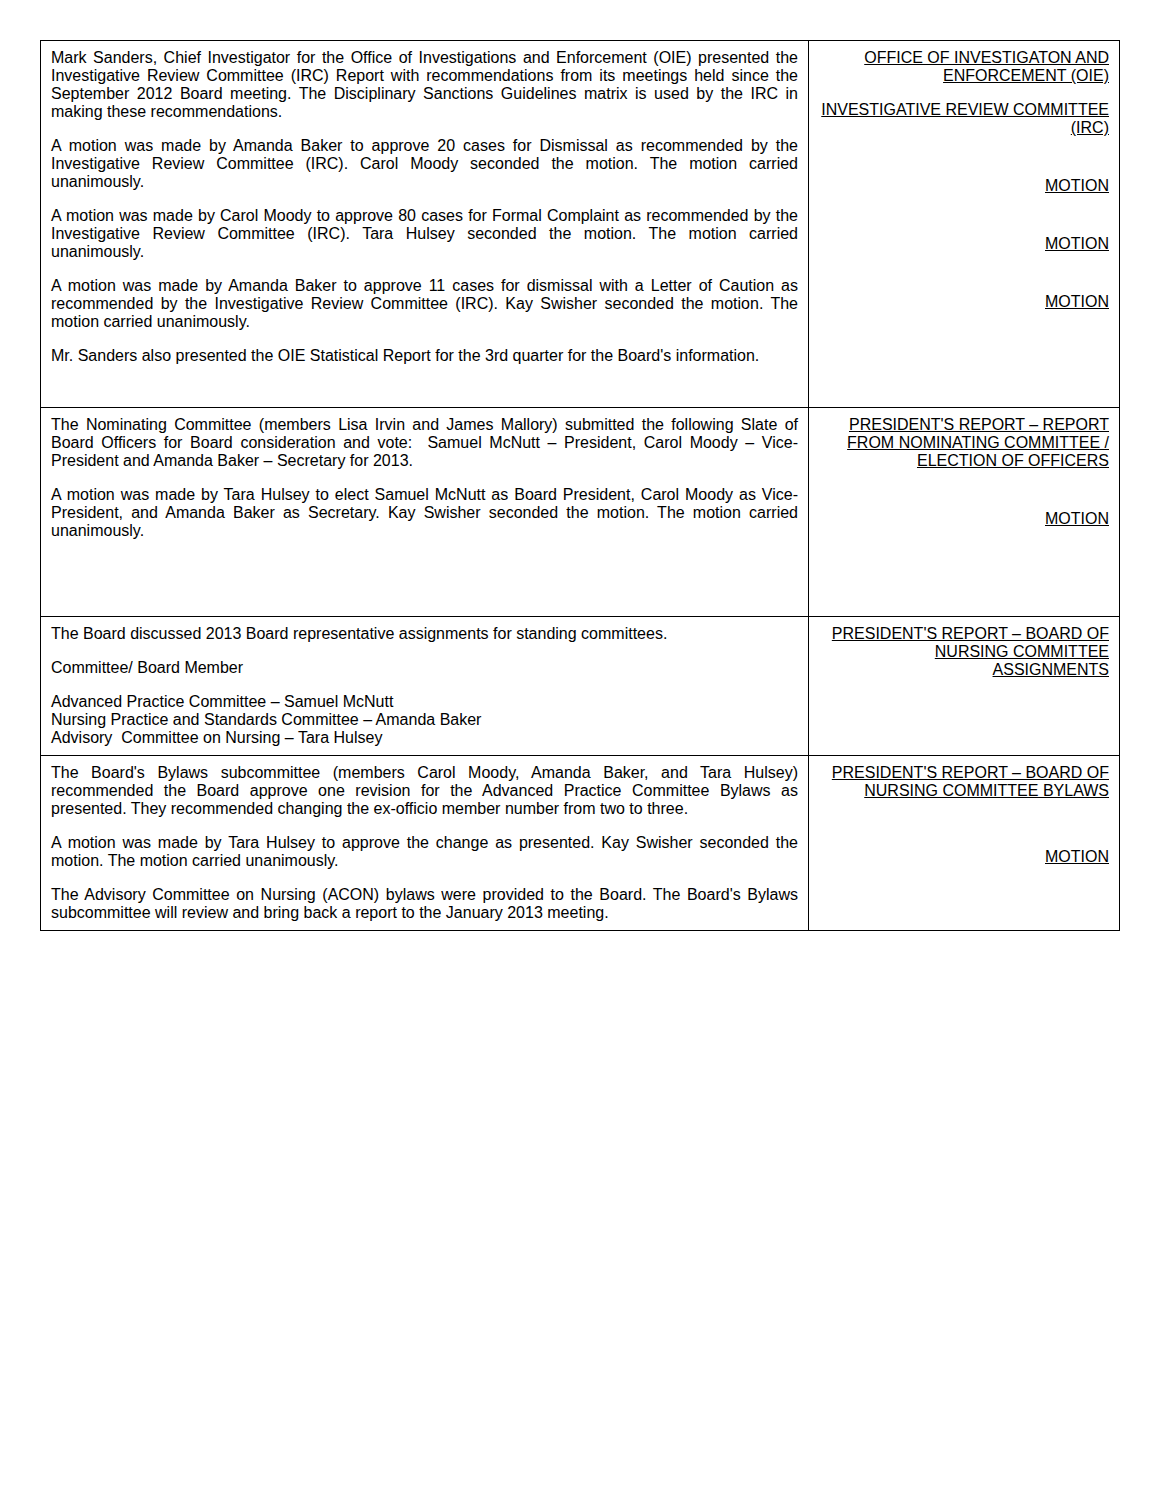| Mark Sanders, Chief Investigator for the Office of Investigations and Enforcement (OIE) presented the Investigative Review Committee (IRC) Report with recommendations from its meetings held since the September 2012 Board meeting. The Disciplinary Sanctions Guidelines matrix is used by the IRC in making these recommendations. A motion was made by Amanda Baker to approve 20 cases for Dismissal as recommended by the Investigative Review Committee (IRC). Carol Moody seconded the motion. The motion carried unanimously. A motion was made by Carol Moody to approve 80 cases for Formal Complaint as recommended by the Investigative Review Committee (IRC). Tara Hulsey seconded the motion. The motion carried unanimously. A motion was made by Amanda Baker to approve 11 cases for dismissal with a Letter of Caution as recommended by the Investigative Review Committee (IRC). Kay Swisher seconded the motion. The motion carried unanimously. Mr. Sanders also presented the OIE Statistical Report for the 3rd quarter for the Board's information. | OFFICE OF INVESTIGATON AND ENFORCEMENT (OIE) INVESTIGATIVE REVIEW COMMITTEE (IRC) MOTION MOTION MOTION |
| The Nominating Committee (members Lisa Irvin and James Mallory) submitted the following Slate of Board Officers for Board consideration and vote: Samuel McNutt – President, Carol Moody – Vice-President and Amanda Baker – Secretary for 2013. A motion was made by Tara Hulsey to elect Samuel McNutt as Board President, Carol Moody as Vice-President, and Amanda Baker as Secretary. Kay Swisher seconded the motion. The motion carried unanimously. | PRESIDENT'S REPORT – REPORT FROM NOMINATING COMMITTEE / ELECTION OF OFFICERS MOTION |
| The Board discussed 2013 Board representative assignments for standing committees. Committee/ Board Member Advanced Practice Committee – Samuel McNutt Nursing Practice and Standards Committee – Amanda Baker Advisory Committee on Nursing – Tara Hulsey | PRESIDENT'S REPORT – BOARD OF NURSING COMMITTEE ASSIGNMENTS |
| The Board's Bylaws subcommittee (members Carol Moody, Amanda Baker, and Tara Hulsey) recommended the Board approve one revision for the Advanced Practice Committee Bylaws as presented. They recommended changing the ex-officio member number from two to three. A motion was made by Tara Hulsey to approve the change as presented. Kay Swisher seconded the motion. The motion carried unanimously. The Advisory Committee on Nursing (ACON) bylaws were provided to the Board. The Board's Bylaws subcommittee will review and bring back a report to the January 2013 meeting. | PRESIDENT'S REPORT – BOARD OF NURSING COMMITTEE BYLAWS MOTION |